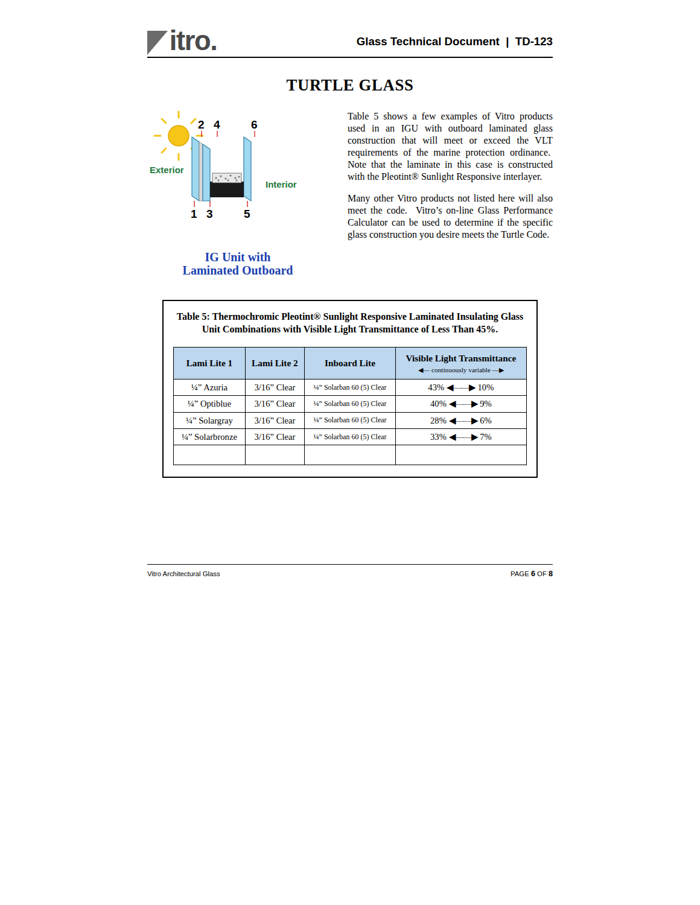itro.
Glass Technical Document | TD-123
TURTLE GLASS
2 4 6 1 3 5 Exterior Interior
IG Unit with
Laminated Outboard
Table 5 shows a few examples of Vitro products used in an IGU with outboard laminated glass construction that will meet or exceed the VLT requirements of the marine protection ordinance. Note that the laminate in this case is constructed with the Pleotint® Sunlight Responsive interlayer.
Many other Vitro products not listed here will also meet the code. Vitro’s on-line Glass Performance Calculator can be used to determine if the specific glass construction you desire meets the Turtle Code.
Table 5: Thermochromic Pleotint® Sunlight Responsive Laminated Insulating Glass Unit Combinations with Visible Light Transmittance of Less Than 45%.
| Lami Lite 1 | Lami Lite 2 | Inboard Lite | Visible Light Transmittance ◀— continuously variable —▶ |
| --- | --- | --- | --- |
| ¼” Azuria | 3/16” Clear | ¼” Solarban 60 (5) Clear | 43% ◀——▶ 10% |
| ¼” Optiblue | 3/16” Clear | ¼” Solarban 60 (5) Clear | 40% ◀——▶ 9% |
| ¼” Solargray | 3/16” Clear | ¼” Solarban 60 (5) Clear | 28% ◀——▶ 6% |
| ¼” Solarbronze | 3/16” Clear | ¼” Solarban 60 (5) Clear | 33% ◀——▶ 7% |
Vitro Architectural Glass
PAGE 6 OF 8